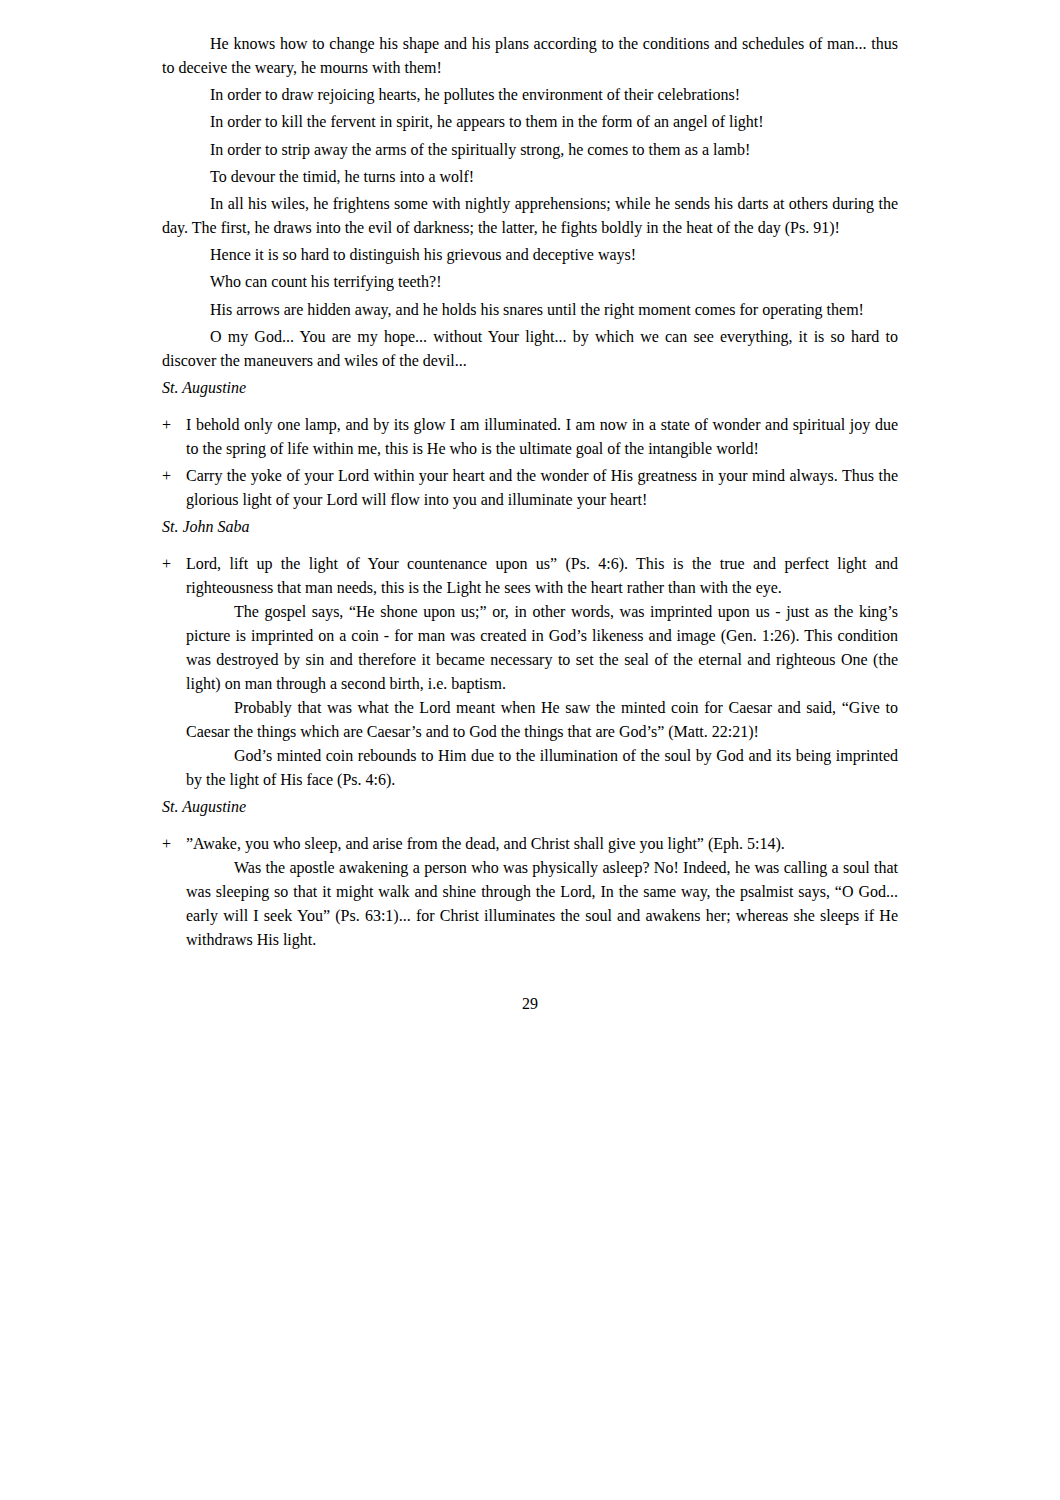He knows how to change his shape and his plans according to the conditions and schedules of man... thus to deceive the weary, he mourns with them!
In order to draw rejoicing hearts, he pollutes the environment of their celebrations!
In order to kill the fervent in spirit, he appears to them in the form of an angel of light!
In order to strip away the arms of the spiritually strong, he comes to them as a lamb!
To devour the timid, he turns into a wolf!
In all his wiles, he frightens some with nightly apprehensions; while he sends his darts at others during the day. The first, he draws into the evil of darkness; the latter, he fights boldly in the heat of the day (Ps. 91)!
Hence it is so hard to distinguish his grievous and deceptive ways!
Who can count his terrifying teeth?!
His arrows are hidden away, and he holds his snares until the right moment comes for operating them!
O my God... You are my hope... without Your light... by which we can see everything, it is so hard to discover the maneuvers and wiles of the devil...
St. Augustine
I behold only one lamp, and by its glow I am illuminated. I am now in a state of wonder and spiritual joy due to the spring of life within me, this is He who is the ultimate goal of the intangible world!
Carry the yoke of your Lord within your heart and the wonder of His greatness in your mind always. Thus the glorious light of your Lord will flow into you and illuminate your heart!
St. John Saba
Lord, lift up the light of Your countenance upon us” (Ps. 4:6). This is the true and perfect light and righteousness that man needs, this is the Light he sees with the heart rather than with the eye.
The gospel says, “He shone upon us;” or, in other words, was imprinted upon us - just as the king’s picture is imprinted on a coin - for man was created in God’s likeness and image (Gen. 1:26). This condition was destroyed by sin and therefore it became necessary to set the seal of the eternal and righteous One (the light) on man through a second birth, i.e. baptism.
Probably that was what the Lord meant when He saw the minted coin for Caesar and said, “Give to Caesar the things which are Caesar’s and to God the things that are God’s” (Matt. 22:21)!
God’s minted coin rebounds to Him due to the illumination of the soul by God and its being imprinted by the light of His face (Ps. 4:6).
St. Augustine
”Awake, you who sleep, and arise from the dead, and Christ shall give you light” (Eph. 5:14).
Was the apostle awakening a person who was physically asleep? No! Indeed, he was calling a soul that was sleeping so that it might walk and shine through the Lord, In the same way, the psalmist says, “O God... early will I seek You” (Ps. 63:1)... for Christ illuminates the soul and awakens her; whereas she sleeps if He withdraws His light.
29